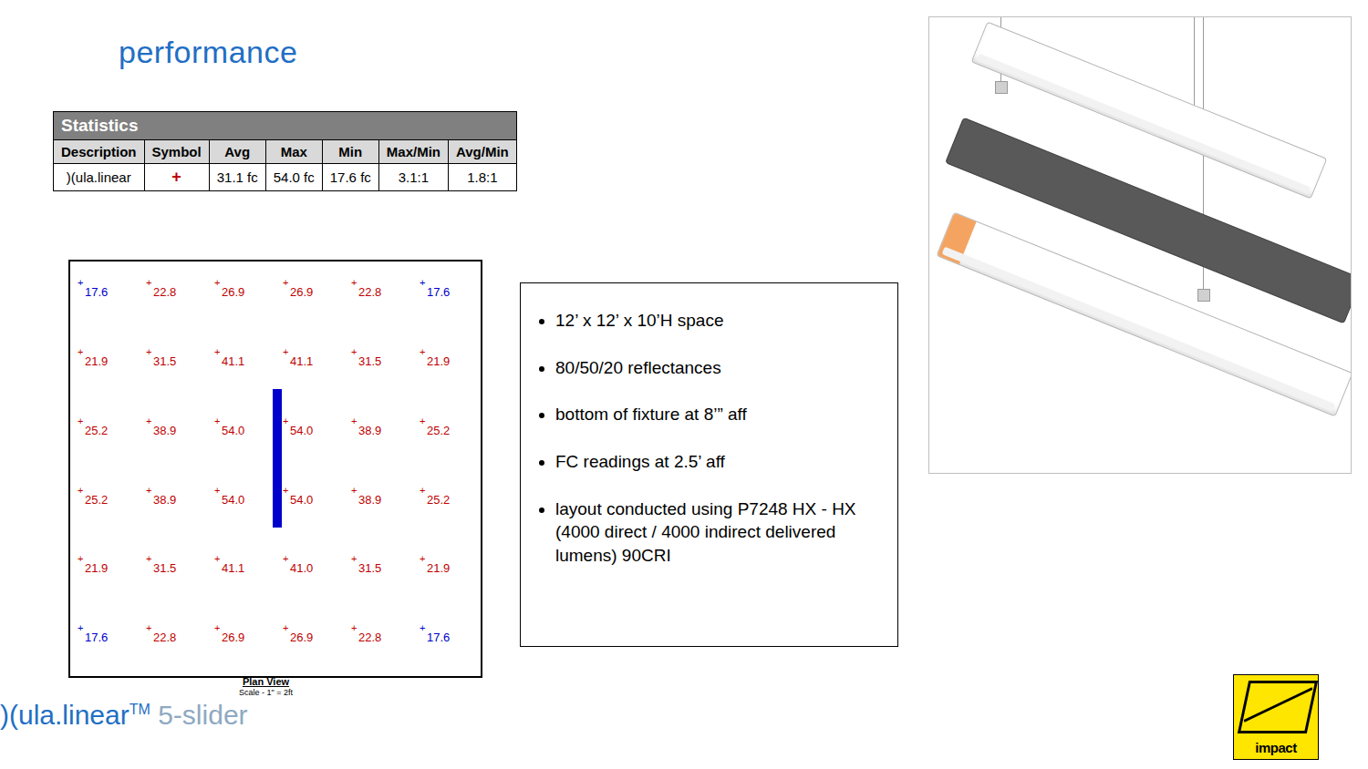performance
Statistics
| Description | Symbol | Avg | Max | Min | Max/Min | Avg/Min |
| --- | --- | --- | --- | --- | --- | --- |
| )(ula.linear | + | 31.1 fc | 54.0 fc | 17.6 fc | 3.1:1 | 1.8:1 |
+17.6
+22.8
+26.9
+26.9
+22.8
+17.6
+21.9
+31.5
+41.1
+41.1
+31.5
+21.9
+25.2
+38.9
+54.0
+54.0
+38.9
+25.2
+25.2
+38.9
+54.0
+54.0
+38.9
+25.2
+21.9
+31.5
+41.1
+41.0
+31.5
+21.9
+17.6
+22.8
+26.9
+26.9
+22.8
+17.6
Plan View Scale - 1" = 2ft
12’ x 12’ x 10’H space
80/50/20 reflectances
bottom of fixture at 8’” aff
FC readings at 2.5’ aff
layout conducted using P7248 HX - HX (4000 direct / 4000 indirect delivered lumens) 90CRI
)(ula.linear TM 5-slider
impact